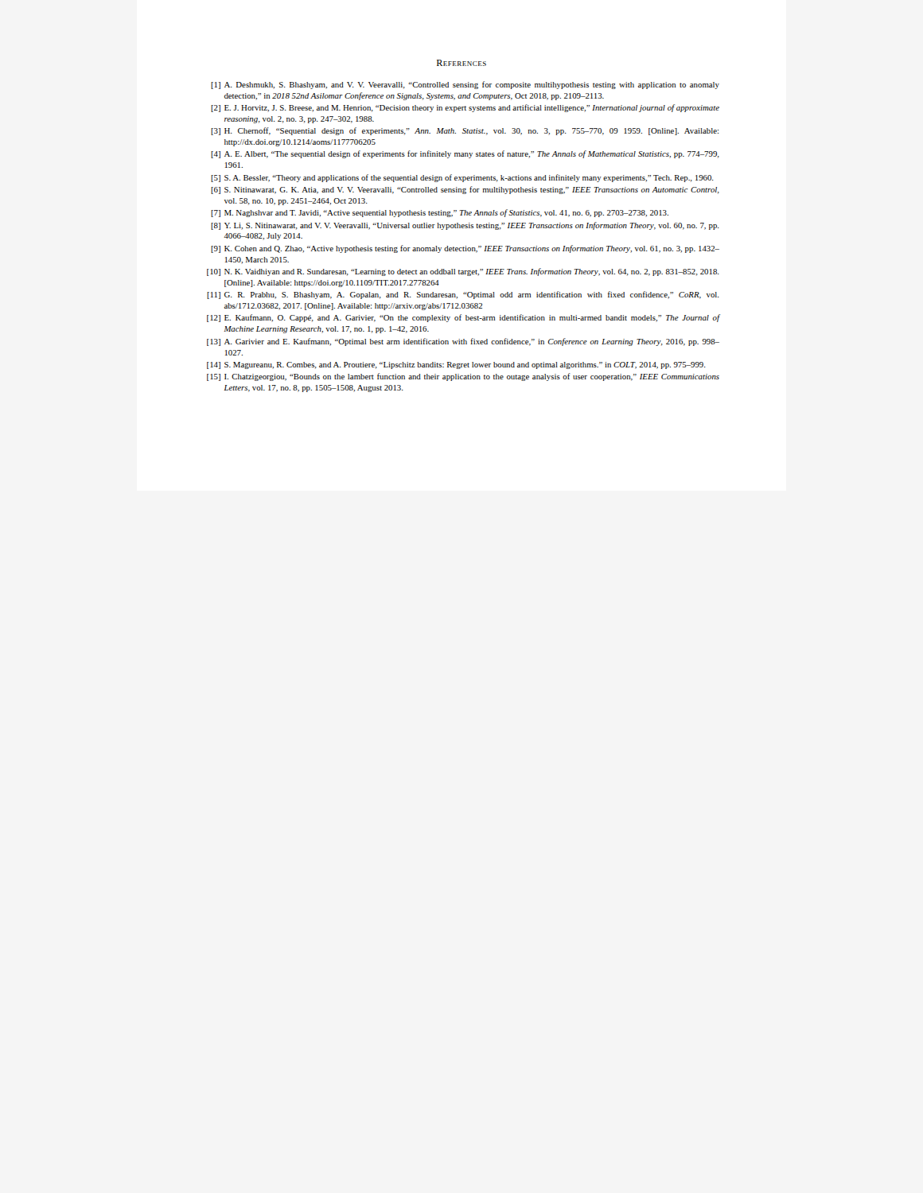References
A. Deshmukh, S. Bhashyam, and V. V. Veeravalli, “Controlled sensing for composite multihypothesis testing with application to anomaly detection,” in 2018 52nd Asilomar Conference on Signals, Systems, and Computers, Oct 2018, pp. 2109–2113.
E. J. Horvitz, J. S. Breese, and M. Henrion, “Decision theory in expert systems and artificial intelligence,” International journal of approximate reasoning, vol. 2, no. 3, pp. 247–302, 1988.
H. Chernoff, “Sequential design of experiments,” Ann. Math. Statist., vol. 30, no. 3, pp. 755–770, 09 1959. [Online]. Available: http://dx.doi.org/10.1214/aoms/1177706205
A. E. Albert, “The sequential design of experiments for infinitely many states of nature,” The Annals of Mathematical Statistics, pp. 774–799, 1961.
S. A. Bessler, “Theory and applications of the sequential design of experiments, k-actions and infinitely many experiments,” Tech. Rep., 1960.
S. Nitinawarat, G. K. Atia, and V. V. Veeravalli, “Controlled sensing for multihypothesis testing,” IEEE Transactions on Automatic Control, vol. 58, no. 10, pp. 2451–2464, Oct 2013.
M. Naghshvar and T. Javidi, “Active sequential hypothesis testing,” The Annals of Statistics, vol. 41, no. 6, pp. 2703–2738, 2013.
Y. Li, S. Nitinawarat, and V. V. Veeravalli, “Universal outlier hypothesis testing,” IEEE Transactions on Information Theory, vol. 60, no. 7, pp. 4066–4082, July 2014.
K. Cohen and Q. Zhao, “Active hypothesis testing for anomaly detection,” IEEE Transactions on Information Theory, vol. 61, no. 3, pp. 1432–1450, March 2015.
N. K. Vaidhiyan and R. Sundaresan, “Learning to detect an oddball target,” IEEE Trans. Information Theory, vol. 64, no. 2, pp. 831–852, 2018. [Online]. Available: https://doi.org/10.1109/TIT.2017.2778264
G. R. Prabhu, S. Bhashyam, A. Gopalan, and R. Sundaresan, “Optimal odd arm identification with fixed confidence,” CoRR, vol. abs/1712.03682, 2017. [Online]. Available: http://arxiv.org/abs/1712.03682
E. Kaufmann, O. Cappé, and A. Garivier, “On the complexity of best-arm identification in multi-armed bandit models,” The Journal of Machine Learning Research, vol. 17, no. 1, pp. 1–42, 2016.
A. Garivier and E. Kaufmann, “Optimal best arm identification with fixed confidence,” in Conference on Learning Theory, 2016, pp. 998–1027.
S. Magureanu, R. Combes, and A. Proutiere, “Lipschitz bandits: Regret lower bound and optimal algorithms.” in COLT, 2014, pp. 975–999.
I. Chatzigeorgiou, “Bounds on the lambert function and their application to the outage analysis of user cooperation,” IEEE Communications Letters, vol. 17, no. 8, pp. 1505–1508, August 2013.